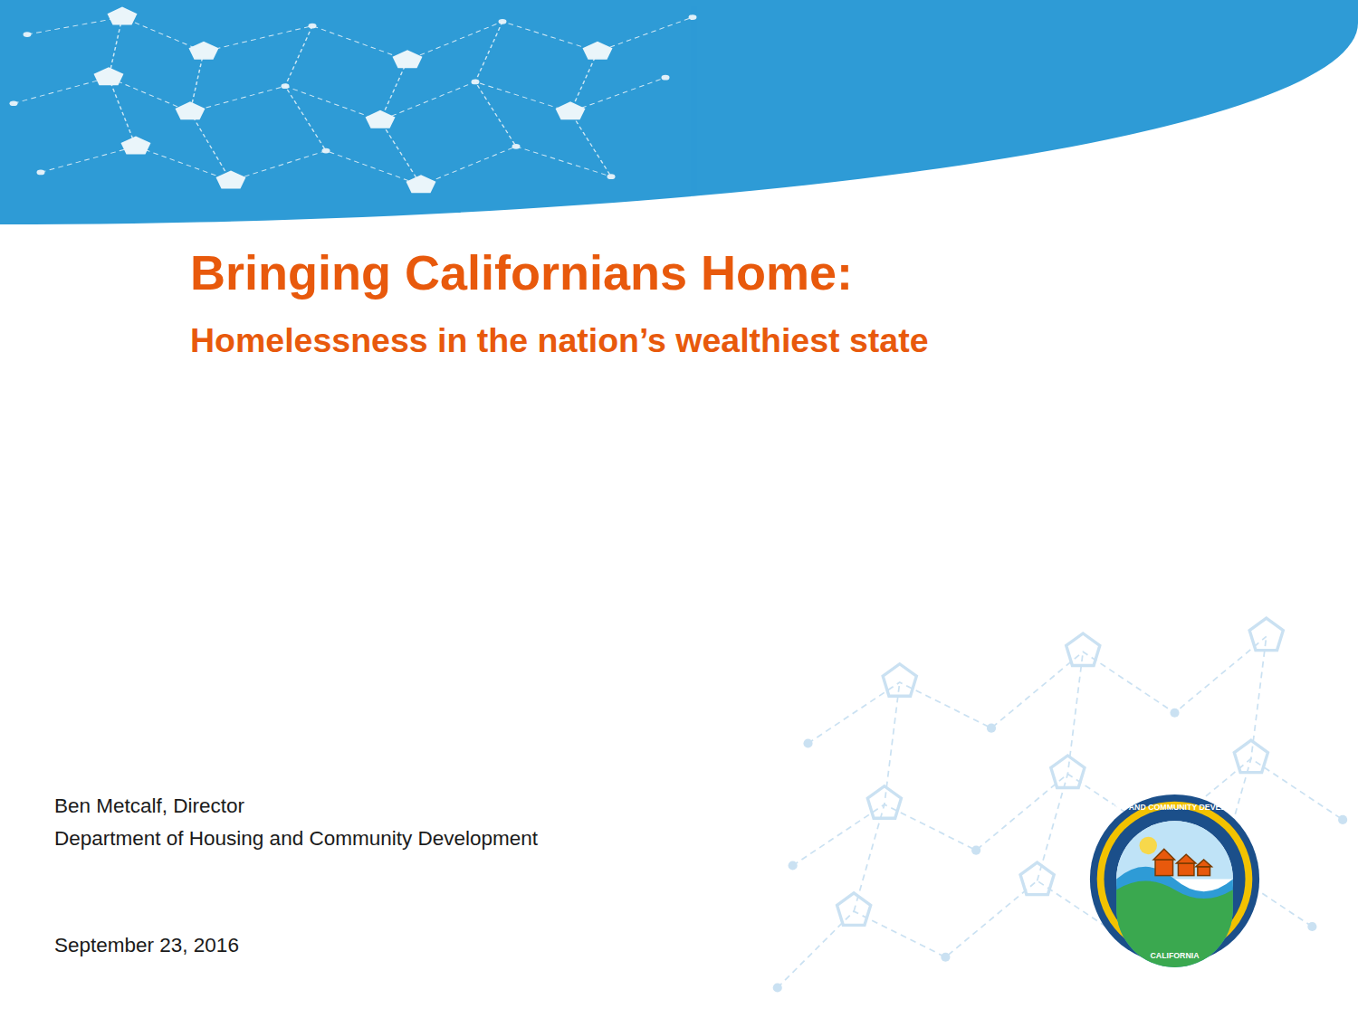Bringing Californians Home:
Homelessness in the nation’s wealthiest state
Ben Metcalf, Director
Department of Housing and Community Development
September 23, 2016
HOUSING AND COMMUNITY DEVELOPMENT CALIFORNIA